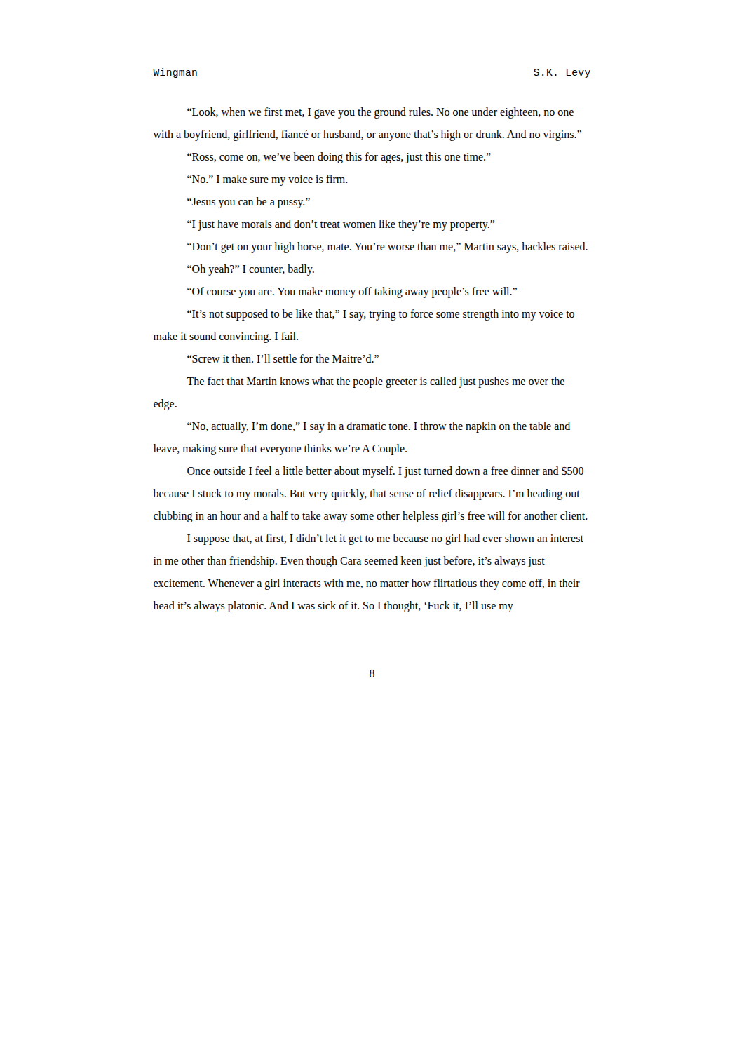Wingman S.K. Levy
“Look, when we first met, I gave you the ground rules. No one under eighteen, no one with a boyfriend, girlfriend, fiancé or husband, or anyone that’s high or drunk. And no virgins.”
“Ross, come on, we’ve been doing this for ages, just this one time.”
“No.” I make sure my voice is firm.
“Jesus you can be a pussy.”
“I just have morals and don’t treat women like they’re my property.”
“Don’t get on your high horse, mate. You’re worse than me,” Martin says, hackles raised.
“Oh yeah?” I counter, badly.
“Of course you are. You make money off taking away people’s free will.”
“It’s not supposed to be like that,” I say, trying to force some strength into my voice to make it sound convincing. I fail.
“Screw it then. I’ll settle for the Maitre’d.”
The fact that Martin knows what the people greeter is called just pushes me over the edge.
“No, actually, I’m done,” I say in a dramatic tone. I throw the napkin on the table and leave, making sure that everyone thinks we’re A Couple.
Once outside I feel a little better about myself. I just turned down a free dinner and $500 because I stuck to my morals. But very quickly, that sense of relief disappears. I’m heading out clubbing in an hour and a half to take away some other helpless girl’s free will for another client.
I suppose that, at first, I didn’t let it get to me because no girl had ever shown an interest in me other than friendship. Even though Cara seemed keen just before, it’s always just excitement. Whenever a girl interacts with me, no matter how flirtatious they come off, in their head it’s always platonic. And I was sick of it. So I thought, ‘Fuck it, I’ll use my
8